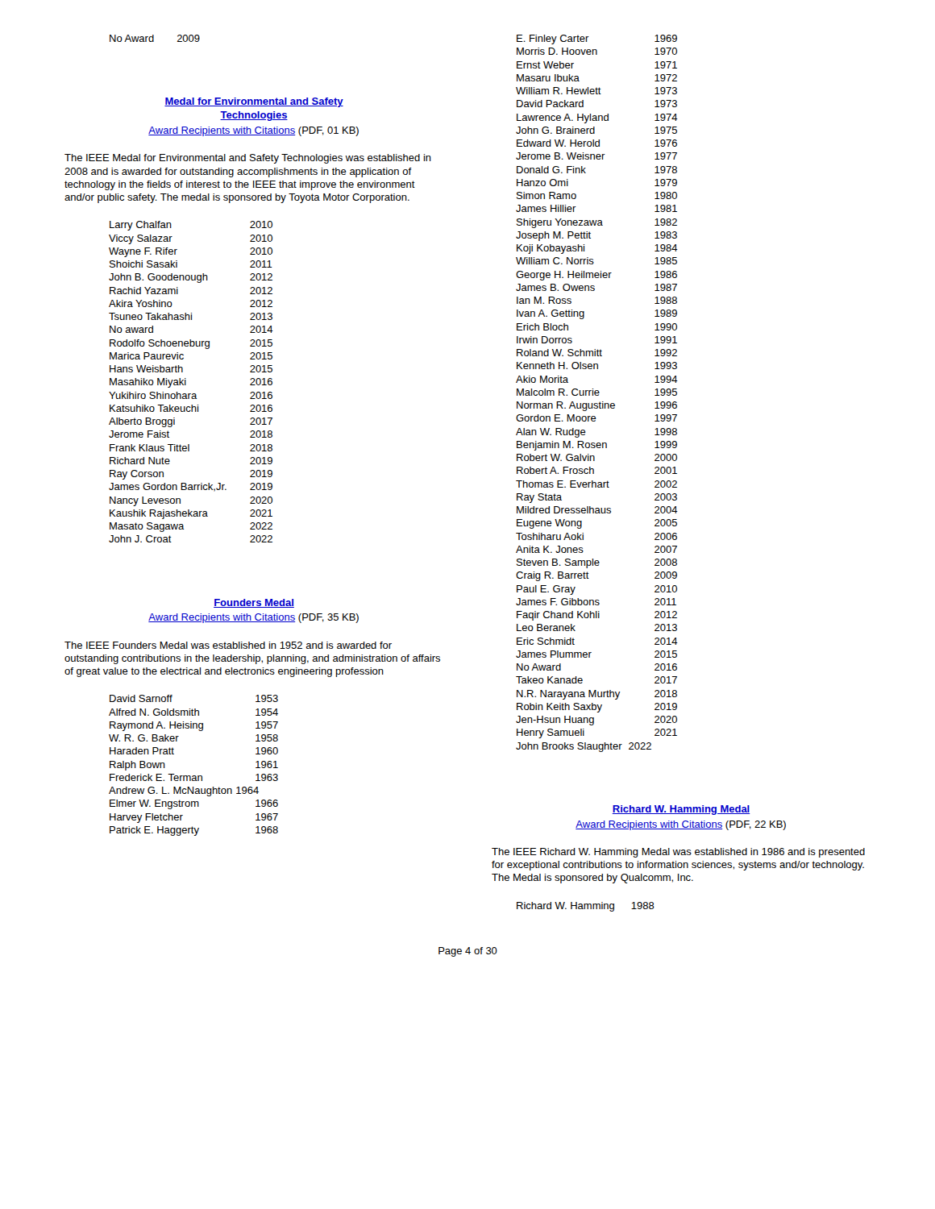| No Award | 2009 |
Medal for Environmental and Safety
Technologies
Award Recipients with Citations (PDF, 01 KB)
The IEEE Medal for Environmental and Safety Technologies was established in 2008 and is awarded for outstanding accomplishments in the application of technology in the fields of interest to the IEEE that improve the environment and/or public safety. The medal is sponsored by Toyota Motor Corporation.
| Larry Chalfan | 2010 |
| Viccy Salazar | 2010 |
| Wayne F. Rifer | 2010 |
| Shoichi Sasaki | 2011 |
| John B. Goodenough | 2012 |
| Rachid Yazami | 2012 |
| Akira Yoshino | 2012 |
| Tsuneo Takahashi | 2013 |
| No award | 2014 |
| Rodolfo Schoeneburg | 2015 |
| Marica Paurevic | 2015 |
| Hans Weisbarth | 2015 |
| Masahiko Miyaki | 2016 |
| Yukihiro Shinohara | 2016 |
| Katsuhiko Takeuchi | 2016 |
| Alberto Broggi | 2017 |
| Jerome Faist | 2018 |
| Frank Klaus Tittel | 2018 |
| Richard Nute | 2019 |
| Ray Corson | 2019 |
| James Gordon Barrick,Jr. | 2019 |
| Nancy Leveson | 2020 |
| Kaushik Rajashekara | 2021 |
| Masato Sagawa | 2022 |
| John J. Croat | 2022 |
Founders Medal
Award Recipients with Citations (PDF, 35 KB)
The IEEE Founders Medal was established in 1952 and is awarded for outstanding contributions in the leadership, planning, and administration of affairs of great value to the electrical and electronics engineering profession
| David Sarnoff | 1953 |
| Alfred N. Goldsmith | 1954 |
| Raymond A. Heising | 1957 |
| W. R. G. Baker | 1958 |
| Haraden Pratt | 1960 |
| Ralph Bown | 1961 |
| Frederick E. Terman | 1963 |
| Andrew G. L. McNaughton | 1964 |
| Elmer W. Engstrom | 1966 |
| Harvey Fletcher | 1967 |
| Patrick E. Haggerty | 1968 |
| E. Finley Carter | 1969 |
| Morris D. Hooven | 1970 |
| Ernst Weber | 1971 |
| Masaru Ibuka | 1972 |
| William R. Hewlett | 1973 |
| David Packard | 1973 |
| Lawrence A. Hyland | 1974 |
| John G. Brainerd | 1975 |
| Edward W. Herold | 1976 |
| Jerome B. Weisner | 1977 |
| Donald G. Fink | 1978 |
| Hanzo Omi | 1979 |
| Simon Ramo | 1980 |
| James Hillier | 1981 |
| Shigeru Yonezawa | 1982 |
| Joseph M. Pettit | 1983 |
| Koji Kobayashi | 1984 |
| William C. Norris | 1985 |
| George H. Heilmeier | 1986 |
| James B. Owens | 1987 |
| Ian M. Ross | 1988 |
| Ivan A. Getting | 1989 |
| Erich Bloch | 1990 |
| Irwin Dorros | 1991 |
| Roland W. Schmitt | 1992 |
| Kenneth H. Olsen | 1993 |
| Akio Morita | 1994 |
| Malcolm R. Currie | 1995 |
| Norman R. Augustine | 1996 |
| Gordon E. Moore | 1997 |
| Alan W. Rudge | 1998 |
| Benjamin M. Rosen | 1999 |
| Robert W. Galvin | 2000 |
| Robert A. Frosch | 2001 |
| Thomas E. Everhart | 2002 |
| Ray Stata | 2003 |
| Mildred Dresselhaus | 2004 |
| Eugene Wong | 2005 |
| Toshiharu Aoki | 2006 |
| Anita K. Jones | 2007 |
| Steven B. Sample | 2008 |
| Craig R. Barrett | 2009 |
| Paul E. Gray | 2010 |
| James F. Gibbons | 2011 |
| Faqir Chand Kohli | 2012 |
| Leo Beranek | 2013 |
| Eric Schmidt | 2014 |
| James Plummer | 2015 |
| No Award | 2016 |
| Takeo Kanade | 2017 |
| N.R. Narayana Murthy | 2018 |
| Robin Keith Saxby | 2019 |
| Jen-Hsun Huang | 2020 |
| Henry Samueli | 2021 |
| John Brooks Slaughter | 2022 |
Richard W. Hamming Medal
Award Recipients with Citations (PDF, 22 KB)
The IEEE Richard W. Hamming Medal was established in 1986 and is presented for exceptional contributions to information sciences, systems and/or technology.
The Medal is sponsored by Qualcomm, Inc.
| Richard W. Hamming | 1988 |
Page 4 of 30